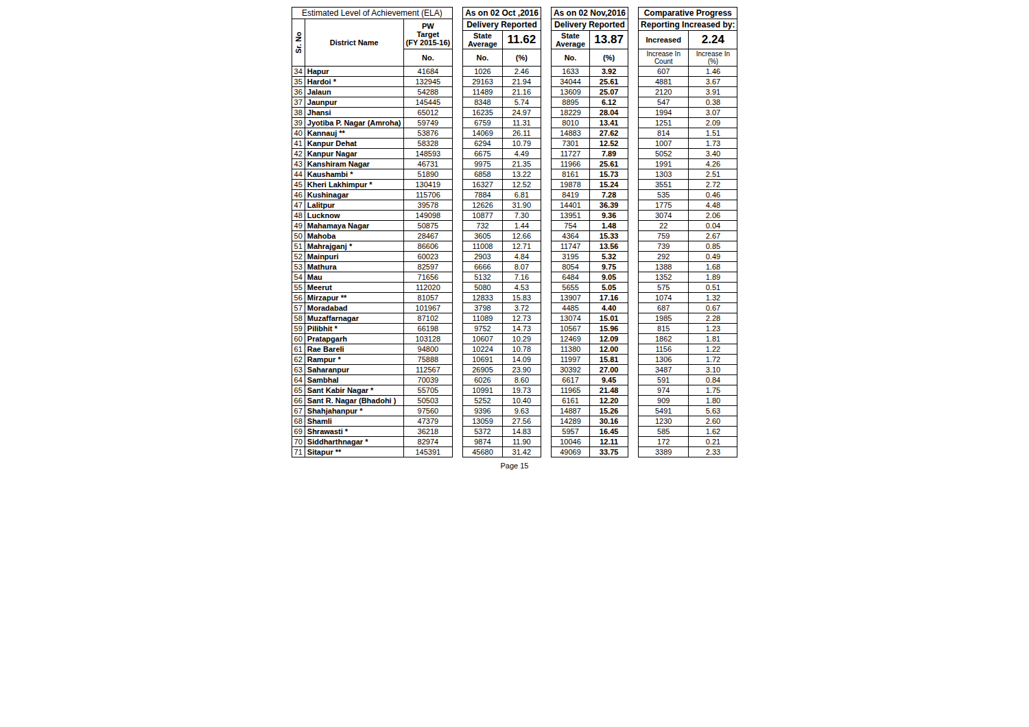| Estimated Level of Achievement (ELA) | | As on 02 Oct ,2016 | | As on 02 Nov,2016 | | Comparative Progress |
| Sr. No | District Name | PW Target (FY 2015-16) | | Delivery Reported | | Delivery Reported | | Reporting Increased by: |
| | State Average | 11.62 | | State Average | 13.87 | | Increased | 2.24 |
| No. | | No. | (%) | | No. | (%) | | Increase In Count | Increase In (%) |
| 34 | Hapur | 41684 | | 1026 | 2.46 | | 1633 | 3.92 | | 607 | 1.46 |
| 35 | Hardoi * | 132945 | | 29163 | 21.94 | | 34044 | 25.61 | | 4881 | 3.67 |
| 36 | Jalaun | 54288 | | 11489 | 21.16 | | 13609 | 25.07 | | 2120 | 3.91 |
| 37 | Jaunpur | 145445 | | 8348 | 5.74 | | 8895 | 6.12 | | 547 | 0.38 |
| 38 | Jhansi | 65012 | | 16235 | 24.97 | | 18229 | 28.04 | | 1994 | 3.07 |
| 39 | Jyotiba P. Nagar (Amroha) | 59749 | | 6759 | 11.31 | | 8010 | 13.41 | | 1251 | 2.09 |
| 40 | Kannauj ** | 53876 | | 14069 | 26.11 | | 14883 | 27.62 | | 814 | 1.51 |
| 41 | Kanpur Dehat | 58328 | | 6294 | 10.79 | | 7301 | 12.52 | | 1007 | 1.73 |
| 42 | Kanpur Nagar | 148593 | | 6675 | 4.49 | | 11727 | 7.89 | | 5052 | 3.40 |
| 43 | Kanshiram Nagar | 46731 | | 9975 | 21.35 | | 11966 | 25.61 | | 1991 | 4.26 |
| 44 | Kaushambi * | 51890 | | 6858 | 13.22 | | 8161 | 15.73 | | 1303 | 2.51 |
| 45 | Kheri Lakhimpur * | 130419 | | 16327 | 12.52 | | 19878 | 15.24 | | 3551 | 2.72 |
| 46 | Kushinagar | 115706 | | 7884 | 6.81 | | 8419 | 7.28 | | 535 | 0.46 |
| 47 | Lalitpur | 39578 | | 12626 | 31.90 | | 14401 | 36.39 | | 1775 | 4.48 |
| 48 | Lucknow | 149098 | | 10877 | 7.30 | | 13951 | 9.36 | | 3074 | 2.06 |
| 49 | Mahamaya Nagar | 50875 | | 732 | 1.44 | | 754 | 1.48 | | 22 | 0.04 |
| 50 | Mahoba | 28467 | | 3605 | 12.66 | | 4364 | 15.33 | | 759 | 2.67 |
| 51 | Mahrajganj * | 86606 | | 11008 | 12.71 | | 11747 | 13.56 | | 739 | 0.85 |
| 52 | Mainpuri | 60023 | | 2903 | 4.84 | | 3195 | 5.32 | | 292 | 0.49 |
| 53 | Mathura | 82597 | | 6666 | 8.07 | | 8054 | 9.75 | | 1388 | 1.68 |
| 54 | Mau | 71656 | | 5132 | 7.16 | | 6484 | 9.05 | | 1352 | 1.89 |
| 55 | Meerut | 112020 | | 5080 | 4.53 | | 5655 | 5.05 | | 575 | 0.51 |
| 56 | Mirzapur ** | 81057 | | 12833 | 15.83 | | 13907 | 17.16 | | 1074 | 1.32 |
| 57 | Moradabad | 101967 | | 3798 | 3.72 | | 4485 | 4.40 | | 687 | 0.67 |
| 58 | Muzaffarnagar | 87102 | | 11089 | 12.73 | | 13074 | 15.01 | | 1985 | 2.28 |
| 59 | Pilibhit * | 66198 | | 9752 | 14.73 | | 10567 | 15.96 | | 815 | 1.23 |
| 60 | Pratapgarh | 103128 | | 10607 | 10.29 | | 12469 | 12.09 | | 1862 | 1.81 |
| 61 | Rae Bareli | 94800 | | 10224 | 10.78 | | 11380 | 12.00 | | 1156 | 1.22 |
| 62 | Rampur * | 75888 | | 10691 | 14.09 | | 11997 | 15.81 | | 1306 | 1.72 |
| 63 | Saharanpur | 112567 | | 26905 | 23.90 | | 30392 | 27.00 | | 3487 | 3.10 |
| 64 | Sambhal | 70039 | | 6026 | 8.60 | | 6617 | 9.45 | | 591 | 0.84 |
| 65 | Sant Kabir Nagar * | 55705 | | 10991 | 19.73 | | 11965 | 21.48 | | 974 | 1.75 |
| 66 | Sant R. Nagar (Bhadohi ) | 50503 | | 5252 | 10.40 | | 6161 | 12.20 | | 909 | 1.80 |
| 67 | Shahjahanpur * | 97560 | | 9396 | 9.63 | | 14887 | 15.26 | | 5491 | 5.63 |
| 68 | Shamli | 47379 | | 13059 | 27.56 | | 14289 | 30.16 | | 1230 | 2.60 |
| 69 | Shrawasti * | 36218 | | 5372 | 14.83 | | 5957 | 16.45 | | 585 | 1.62 |
| 70 | Siddharthnagar * | 82974 | | 9874 | 11.90 | | 10046 | 12.11 | | 172 | 0.21 |
| 71 | Sitapur ** | 145391 | | 45680 | 31.42 | | 49069 | 33.75 | | 3389 | 2.33 |
Page 15